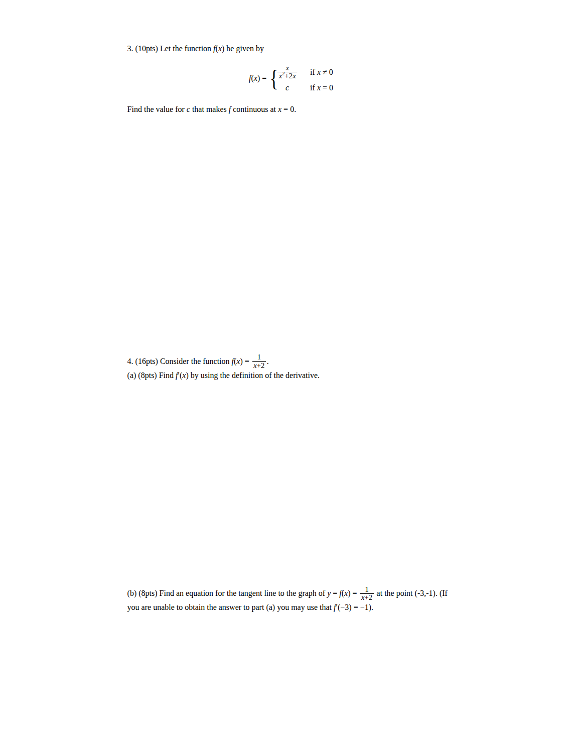3. (10pts) Let the function f(x) be given by
f(x) = {
| x x 2 +2 x | if x ≠ 0 |
| c | if x = 0 |
Find the value for c that makes f continuous at x = 0.
4. (16pts) Consider the function f(x) = 1 x+2.
(a) (8pts) Find f′(x) by using the definition of the derivative.
(b) (8pts) Find an equation for the tangent line to the graph of y = f(x) = 1 x+2 at the point (-3,-1). (If you are unable to obtain the answer to part (a) you may use that f′(−3) = −1).